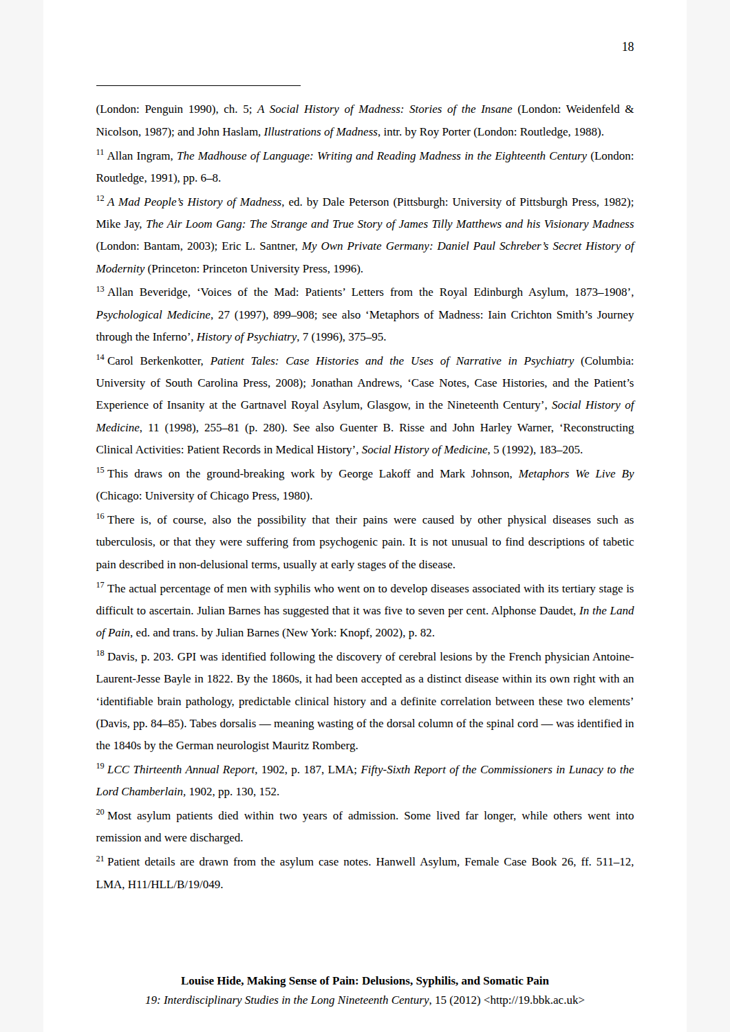18
(London: Penguin 1990), ch. 5; A Social History of Madness: Stories of the Insane (London: Weidenfeld & Nicolson, 1987); and John Haslam, Illustrations of Madness, intr. by Roy Porter (London: Routledge, 1988).
11Allan Ingram, The Madhouse of Language: Writing and Reading Madness in the Eighteenth Century (London: Routledge, 1991), pp. 6–8.
12A Mad People’s History of Madness, ed. by Dale Peterson (Pittsburgh: University of Pittsburgh Press, 1982); Mike Jay, The Air Loom Gang: The Strange and True Story of James Tilly Matthews and his Visionary Madness (London: Bantam, 2003); Eric L. Santner, My Own Private Germany: Daniel Paul Schreber’s Secret History of Modernity (Princeton: Princeton University Press, 1996).
13Allan Beveridge, ‘Voices of the Mad: Patients’ Letters from the Royal Edinburgh Asylum, 1873–1908’, Psychological Medicine, 27 (1997), 899–908; see also ‘Metaphors of Madness: Iain Crichton Smith’s Journey through the Inferno’, History of Psychiatry, 7 (1996), 375–95.
14Carol Berkenkotter, Patient Tales: Case Histories and the Uses of Narrative in Psychiatry (Columbia: University of South Carolina Press, 2008); Jonathan Andrews, ‘Case Notes, Case Histories, and the Patient’s Experience of Insanity at the Gartnavel Royal Asylum, Glasgow, in the Nineteenth Century’, Social History of Medicine, 11 (1998), 255–81 (p. 280). See also Guenter B. Risse and John Harley Warner, ‘Reconstructing Clinical Activities: Patient Records in Medical History’, Social History of Medicine, 5 (1992), 183–205.
15This draws on the ground-breaking work by George Lakoff and Mark Johnson, Metaphors We Live By (Chicago: University of Chicago Press, 1980).
16There is, of course, also the possibility that their pains were caused by other physical diseases such as tuberculosis, or that they were suffering from psychogenic pain. It is not unusual to find descriptions of tabetic pain described in non-delusional terms, usually at early stages of the disease.
17The actual percentage of men with syphilis who went on to develop diseases associated with its tertiary stage is difficult to ascertain. Julian Barnes has suggested that it was five to seven per cent. Alphonse Daudet, In the Land of Pain, ed. and trans. by Julian Barnes (New York: Knopf, 2002), p. 82.
18Davis, p. 203. GPI was identified following the discovery of cerebral lesions by the French physician Antoine-Laurent-Jesse Bayle in 1822. By the 1860s, it had been accepted as a distinct disease within its own right with an ‘identifiable brain pathology, predictable clinical history and a definite correlation between these two elements’ (Davis, pp. 84–85). Tabes dorsalis — meaning wasting of the dorsal column of the spinal cord — was identified in the 1840s by the German neurologist Mauritz Romberg.
19LCC Thirteenth Annual Report, 1902, p. 187, LMA; Fifty-Sixth Report of the Commissioners in Lunacy to the Lord Chamberlain, 1902, pp. 130, 152.
20Most asylum patients died within two years of admission. Some lived far longer, while others went into remission and were discharged.
21Patient details are drawn from the asylum case notes. Hanwell Asylum, Female Case Book 26, ff. 511–12, LMA, H11/HLL/B/19/049.
Louise Hide, Making Sense of Pain: Delusions, Syphilis, and Somatic Pain
19: Interdisciplinary Studies in the Long Nineteenth Century, 15 (2012) <http://19.bbk.ac.uk>